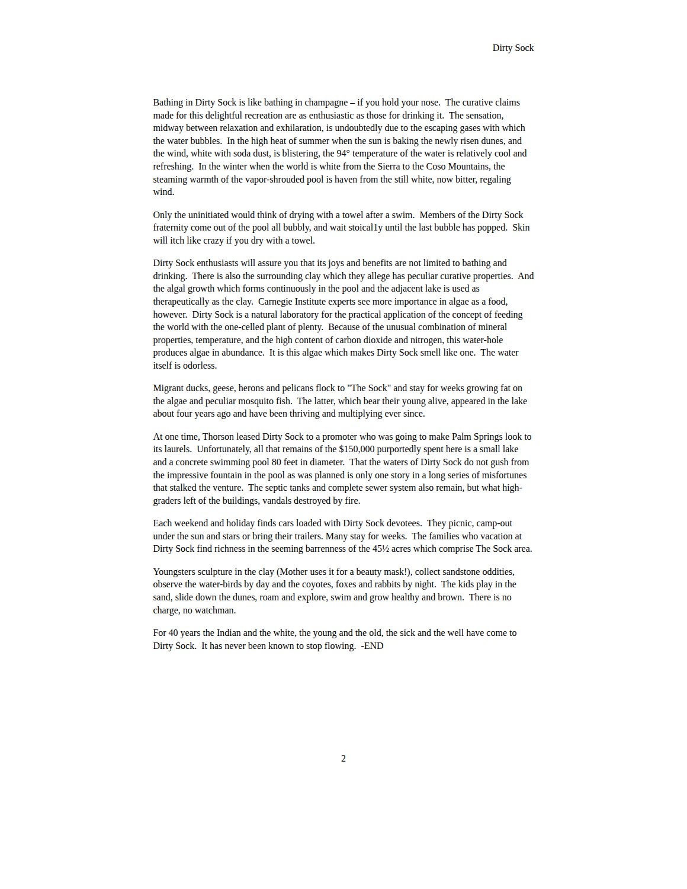Dirty Sock
Bathing in Dirty Sock is like bathing in champagne – if you hold your nose. The curative claims made for this delightful recreation are as enthusiastic as those for drinking it. The sensation, midway between relaxation and exhilaration, is undoubtedly due to the escaping gases with which the water bubbles. In the high heat of summer when the sun is baking the newly risen dunes, and the wind, white with soda dust, is blistering, the 94° temperature of the water is relatively cool and refreshing. In the winter when the world is white from the Sierra to the Coso Mountains, the steaming warmth of the vapor-shrouded pool is haven from the still white, now bitter, regaling wind.
Only the uninitiated would think of drying with a towel after a swim. Members of the Dirty Sock fraternity come out of the pool all bubbly, and wait stoical1y until the last bubble has popped. Skin will itch like crazy if you dry with a towel.
Dirty Sock enthusiasts will assure you that its joys and benefits are not limited to bathing and drinking. There is also the surrounding clay which they allege has peculiar curative properties. And the algal growth which forms continuously in the pool and the adjacent lake is used as therapeutically as the clay. Carnegie Institute experts see more importance in algae as a food, however. Dirty Sock is a natural laboratory for the practical application of the concept of feeding the world with the one-celled plant of plenty. Because of the unusual combination of mineral properties, temperature, and the high content of carbon dioxide and nitrogen, this water-hole produces algae in abundance. It is this algae which makes Dirty Sock smell like one. The water itself is odorless.
Migrant ducks, geese, herons and pelicans flock to "The Sock" and stay for weeks growing fat on the algae and peculiar mosquito fish. The latter, which bear their young alive, appeared in the lake about four years ago and have been thriving and multiplying ever since.
At one time, Thorson leased Dirty Sock to a promoter who was going to make Palm Springs look to its laurels. Unfortunately, all that remains of the $150,000 purportedly spent here is a small lake and a concrete swimming pool 80 feet in diameter. That the waters of Dirty Sock do not gush from the impressive fountain in the pool as was planned is only one story in a long series of misfortunes that stalked the venture. The septic tanks and complete sewer system also remain, but what high-graders left of the buildings, vandals destroyed by fire.
Each weekend and holiday finds cars loaded with Dirty Sock devotees. They picnic, camp-out under the sun and stars or bring their trailers. Many stay for weeks. The families who vacation at Dirty Sock find richness in the seeming barrenness of the 45½ acres which comprise The Sock area.
Youngsters sculpture in the clay (Mother uses it for a beauty mask!), collect sandstone oddities, observe the water-birds by day and the coyotes, foxes and rabbits by night. The kids play in the sand, slide down the dunes, roam and explore, swim and grow healthy and brown. There is no charge, no watchman.
For 40 years the Indian and the white, the young and the old, the sick and the well have come to Dirty Sock. It has never been known to stop flowing. -END
2